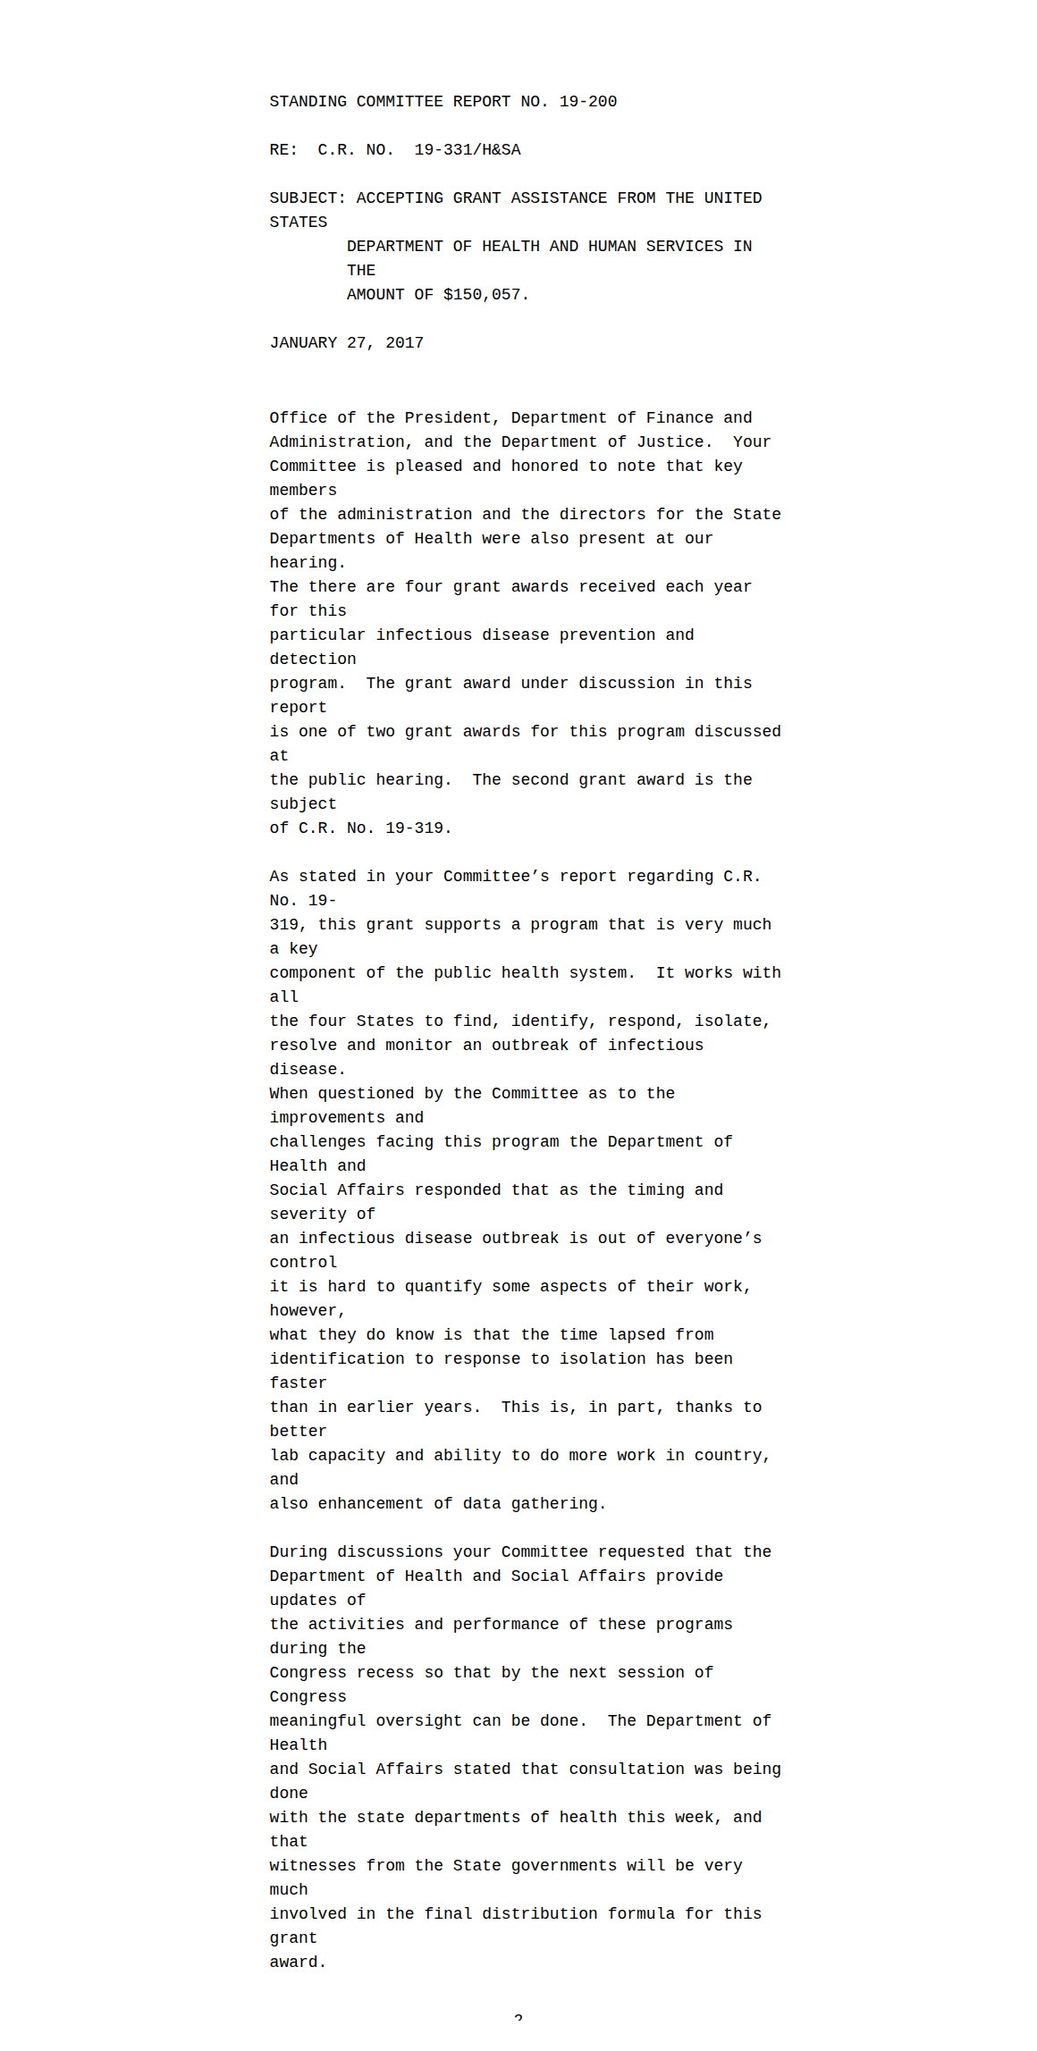STANDING COMMITTEE REPORT NO. 19-200
RE: C.R. NO. 19-331/H&SA
SUBJECT: ACCEPTING GRANT ASSISTANCE FROM THE UNITED STATESDEPARTMENT OF HEALTH AND HUMAN SERVICES IN THE AMOUNT OF $150,057.
JANUARY 27, 2017
Office of the President, Department of Finance and Administration, and the Department of Justice. Your Committee is pleased and honored to note that key members of the administration and the directors for the State Departments of Health were also present at our hearing. The there are four grant awards received each year for this particular infectious disease prevention and detection program. The grant award under discussion in this report is one of two grant awards for this program discussed at the public hearing. The second grant award is the subject of C.R. No. 19-319.
As stated in your Committee’s report regarding C.R. No. 19- 319, this grant supports a program that is very much a key component of the public health system. It works with all the four States to find, identify, respond, isolate, resolve and monitor an outbreak of infectious disease. When questioned by the Committee as to the improvements and challenges facing this program the Department of Health and Social Affairs responded that as the timing and severity of an infectious disease outbreak is out of everyone’s control it is hard to quantify some aspects of their work, however, what they do know is that the time lapsed from identification to response to isolation has been faster than in earlier years. This is, in part, thanks to better lab capacity and ability to do more work in country, and also enhancement of data gathering.
During discussions your Committee requested that the Department of Health and Social Affairs provide updates of the activities and performance of these programs during the Congress recess so that by the next session of Congress meaningful oversight can be done. The Department of Health and Social Affairs stated that consultation was being done with the state departments of health this week, and that witnesses from the State governments will be very much involved in the final distribution formula for this grant award.
2